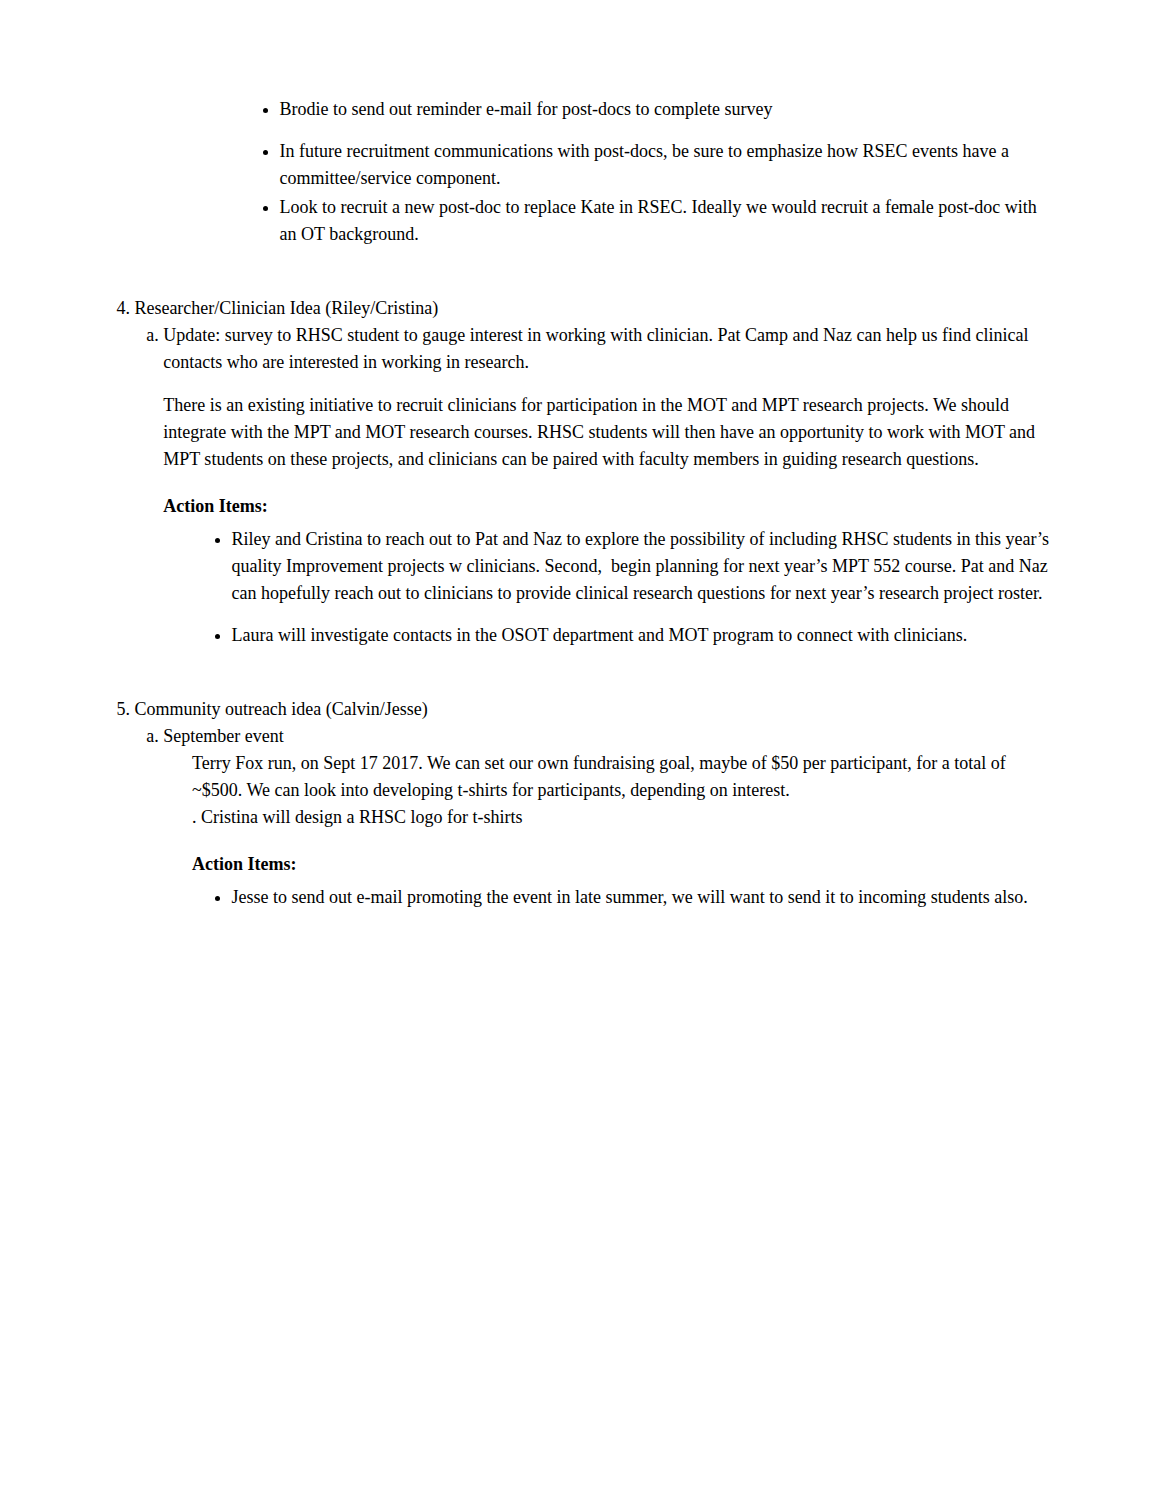Brodie to send out reminder e-mail for post-docs to complete survey
In future recruitment communications with post-docs, be sure to emphasize how RSEC events have a committee/service component.
Look to recruit a new post-doc to replace Kate in RSEC. Ideally we would recruit a female post-doc with an OT background.
Researcher/Clinician Idea (Riley/Cristina)
Update: survey to RHSC student to gauge interest in working with clinician. Pat Camp and Naz can help us find clinical contacts who are interested in working in research.
There is an existing initiative to recruit clinicians for participation in the MOT and MPT research projects. We should integrate with the MPT and MOT research courses. RHSC students will then have an opportunity to work with MOT and MPT students on these projects, and clinicians can be paired with faculty members in guiding research questions.
Action Items:
Riley and Cristina to reach out to Pat and Naz to explore the possibility of including RHSC students in this year’s quality Improvement projects w clinicians. Second, begin planning for next year’s MPT 552 course. Pat and Naz can hopefully reach out to clinicians to provide clinical research questions for next year’s research project roster.
Laura will investigate contacts in the OSOT department and MOT program to connect with clinicians.
Community outreach idea (Calvin/Jesse)
September event
Terry Fox run, on Sept 17 2017. We can set our own fundraising goal, maybe of $50 per participant, for a total of ~$500. We can look into developing t-shirts for participants, depending on interest.
. Cristina will design a RHSC logo for t-shirts
Action Items:
Jesse to send out e-mail promoting the event in late summer, we will want to send it to incoming students also.